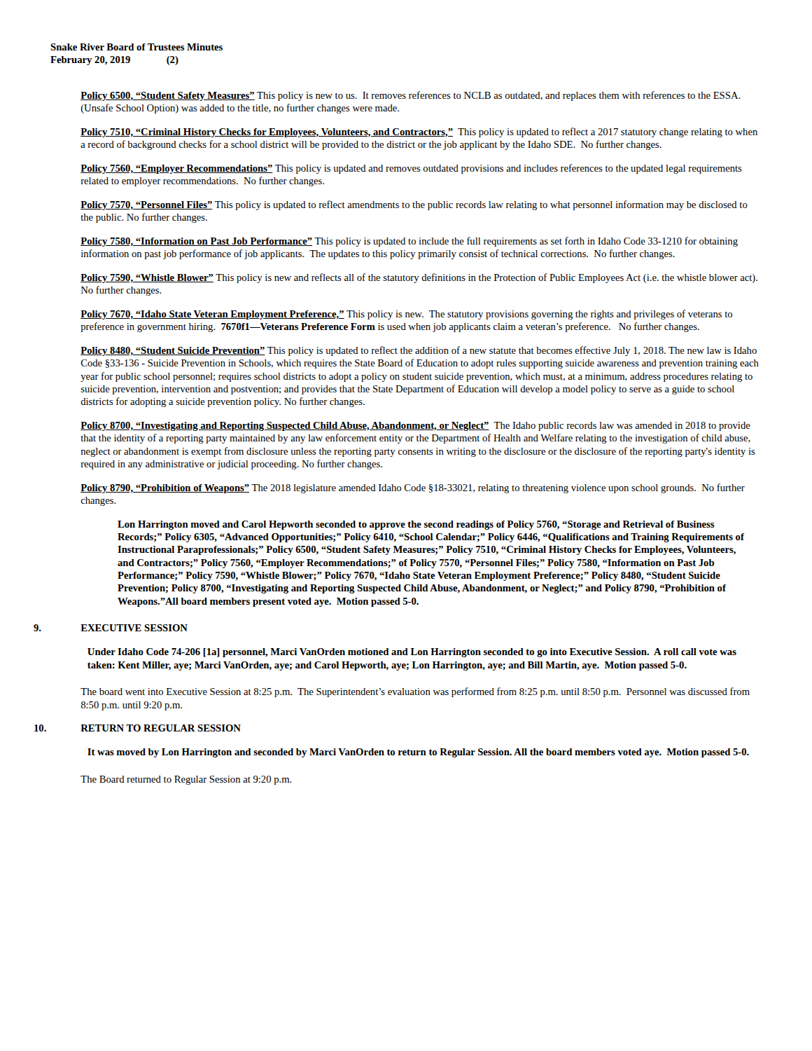Snake River Board of Trustees MinutesFebruary 20, 2019(2)
Policy 6500, “Student Safety Measures” This policy is new to us. It removes references to NCLB as outdated, and replaces them with references to the ESSA. (Unsafe School Option) was added to the title, no further changes were made.
Policy 7510, “Criminal History Checks for Employees, Volunteers, and Contractors,” This policy is updated to reflect a 2017 statutory change relating to when a record of background checks for a school district will be provided to the district or the job applicant by the Idaho SDE. No further changes.
Policy 7560, “Employer Recommendations” This policy is updated and removes outdated provisions and includes references to the updated legal requirements related to employer recommendations. No further changes.
Policy 7570, “Personnel Files” This policy is updated to reflect amendments to the public records law relating to what personnel information may be disclosed to the public. No further changes.
Policy 7580, “Information on Past Job Performance” This policy is updated to include the full requirements as set forth in Idaho Code 33-1210 for obtaining information on past job performance of job applicants. The updates to this policy primarily consist of technical corrections. No further changes.
Policy 7590, “Whistle Blower” This policy is new and reflects all of the statutory definitions in the Protection of Public Employees Act (i.e. the whistle blower act). No further changes.
Policy 7670, “Idaho State Veteran Employment Preference,” This policy is new. The statutory provisions governing the rights and privileges of veterans to preference in government hiring. 7670f1—Veterans Preference Form is used when job applicants claim a veteran’s preference. No further changes.
Policy 8480, “Student Suicide Prevention” This policy is updated to reflect the addition of a new statute that becomes effective July 1, 2018. The new law is Idaho Code §33-136 - Suicide Prevention in Schools, which requires the State Board of Education to adopt rules supporting suicide awareness and prevention training each year for public school personnel; requires school districts to adopt a policy on student suicide prevention, which must, at a minimum, address procedures relating to suicide prevention, intervention and postvention; and provides that the State Department of Education will develop a model policy to serve as a guide to school districts for adopting a suicide prevention policy. No further changes.
Policy 8700, “Investigating and Reporting Suspected Child Abuse, Abandonment, or Neglect” The Idaho public records law was amended in 2018 to provide that the identity of a reporting party maintained by any law enforcement entity or the Department of Health and Welfare relating to the investigation of child abuse, neglect or abandonment is exempt from disclosure unless the reporting party consents in writing to the disclosure or the disclosure of the reporting party's identity is required in any administrative or judicial proceeding. No further changes.
Policy 8790, “Prohibition of Weapons” The 2018 legislature amended Idaho Code §18-33021, relating to threatening violence upon school grounds. No further changes.
Lon Harrington moved and Carol Hepworth seconded to approve the second readings of Policy 5760, “Storage and Retrieval of Business Records;” Policy 6305, “Advanced Opportunities;” Policy 6410, “School Calendar;” Policy 6446, “Qualifications and Training Requirements of Instructional Paraprofessionals;” Policy 6500, “Student Safety Measures;” Policy 7510, “Criminal History Checks for Employees, Volunteers, and Contractors;” Policy 7560, “Employer Recommendations;” of Policy 7570, “Personnel Files;” Policy 7580, “Information on Past Job Performance;” Policy 7590, “Whistle Blower;” Policy 7670, “Idaho State Veteran Employment Preference;” Policy 8480, “Student Suicide Prevention; Policy 8700, “Investigating and Reporting Suspected Child Abuse, Abandonment, or Neglect;” and Policy 8790, “Prohibition of Weapons.”All board members present voted aye. Motion passed 5-0.
9. EXECUTIVE SESSION
Under Idaho Code 74-206 [1a] personnel, Marci VanOrden motioned and Lon Harrington seconded to go into Executive Session. A roll call vote was taken: Kent Miller, aye; Marci VanOrden, aye; and Carol Hepworth, aye; Lon Harrington, aye; and Bill Martin, aye. Motion passed 5-0.
The board went into Executive Session at 8:25 p.m. The Superintendent’s evaluation was performed from 8:25 p.m. until 8:50 p.m. Personnel was discussed from 8:50 p.m. until 9:20 p.m.
10. RETURN TO REGULAR SESSION
It was moved by Lon Harrington and seconded by Marci VanOrden to return to Regular Session. All the board members voted aye. Motion passed 5-0.
The Board returned to Regular Session at 9:20 p.m.